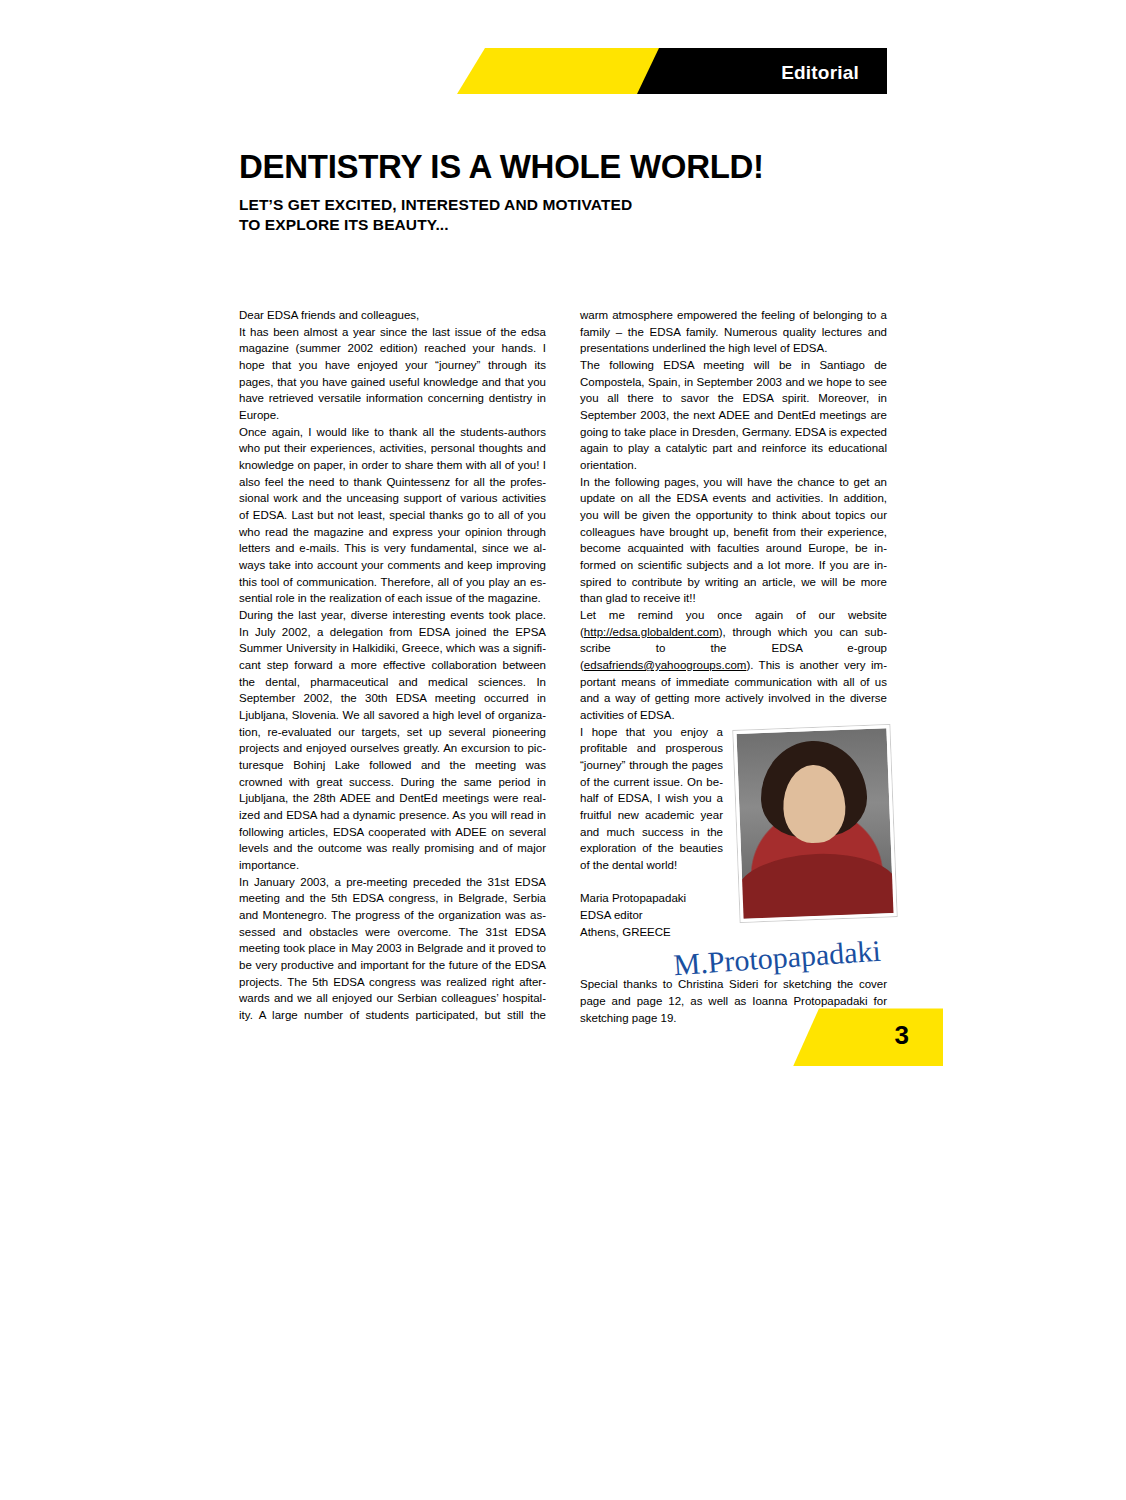Editorial
DENTISTRY IS A WHOLE WORLD!
LET’S GET EXCITED, INTERESTED AND MOTIVATED
TO EXPLORE ITS BEAUTY...
Dear EDSA friends and colleagues,
It has been almost a year since the last issue of the edsa magazine (summer 2002 edition) reached your hands. I hope that you have enjoyed your “journey” through its pages, that you have gained useful knowledge and that you have retrieved versatile information concerning dentistry in Europe.
Once again, I would like to thank all the students-authors who put their experiences, activities, personal thoughts and knowledge on paper, in order to share them with all of you! I also feel the need to thank Quintessenz for all the professional work and the unceasing support of various activities of EDSA. Last but not least, special thanks go to all of you who read the magazine and express your opinion through letters and e-mails. This is very fundamental, since we always take into account your comments and keep improving this tool of communication. Therefore, all of you play an essential role in the realization of each issue of the magazine.
During the last year, diverse interesting events took place. In July 2002, a delegation from EDSA joined the EPSA Summer University in Halkidiki, Greece, which was a significant step forward a more effective collaboration between the dental, pharmaceutical and medical sciences. In September 2002, the 30th EDSA meeting occurred in Ljubljana, Slovenia. We all savored a high level of organization, re-evaluated our targets, set up several pioneering projects and enjoyed ourselves greatly. An excursion to picturesque Bohinj Lake followed and the meeting was crowned with great success. During the same period in Ljubljana, the 28th ADEE and DentEd meetings were realized and EDSA had a dynamic presence. As you will read in following articles, EDSA cooperated with ADEE on several levels and the outcome was really promising and of major importance.
In January 2003, a pre-meeting preceded the 31st EDSA meeting and the 5th EDSA congress, in Belgrade, Serbia and Montenegro. The progress of the organization was assessed and obstacles were overcome. The 31st EDSA meeting took place in May 2003 in Belgrade and it proved to be very productive and important for the future of the EDSA projects. The 5th EDSA congress was realized right afterwards and we all enjoyed our Serbian colleagues’ hospitality. A large number of students participated, but still the warm atmosphere empowered the feeling of belonging to a family – the EDSA family. Numerous quality lectures and presentations underlined the high level of EDSA.
The following EDSA meeting will be in Santiago de Compostela, Spain, in September 2003 and we hope to see you all there to savor the EDSA spirit. Moreover, in September 2003, the next ADEE and DentEd meetings are going to take place in Dresden, Germany. EDSA is expected again to play a catalytic part and reinforce its educational orientation.
In the following pages, you will have the chance to get an update on all the EDSA events and activities. In addition, you will be given the opportunity to think about topics our colleagues have brought up, benefit from their experience, become acquainted with faculties around Europe, be informed on scientific subjects and a lot more. If you are inspired to contribute by writing an article, we will be more than glad to receive it!!
Let me remind you once again of our website (http://edsa.globaldent.com), through which you can subscribe to the EDSA e-group (edsafriends@yahoogroups.com). This is another very important means of immediate communication with all of us and a way of getting more actively involved in the diverse activities of EDSA.
I hope that you enjoy a profitable and prosperous “journey” through the pages of the current issue. On behalf of EDSA, I wish you a fruitful new academic year and much success in the exploration of the beauties of the dental world!
Maria Protopapadaki
EDSA editor
Athens, GREECE
M.Protopapadaki
Special thanks to Christina Sideri for sketching the cover page and page 12, as well as Ioanna Protopapadaki for sketching page 19.
3